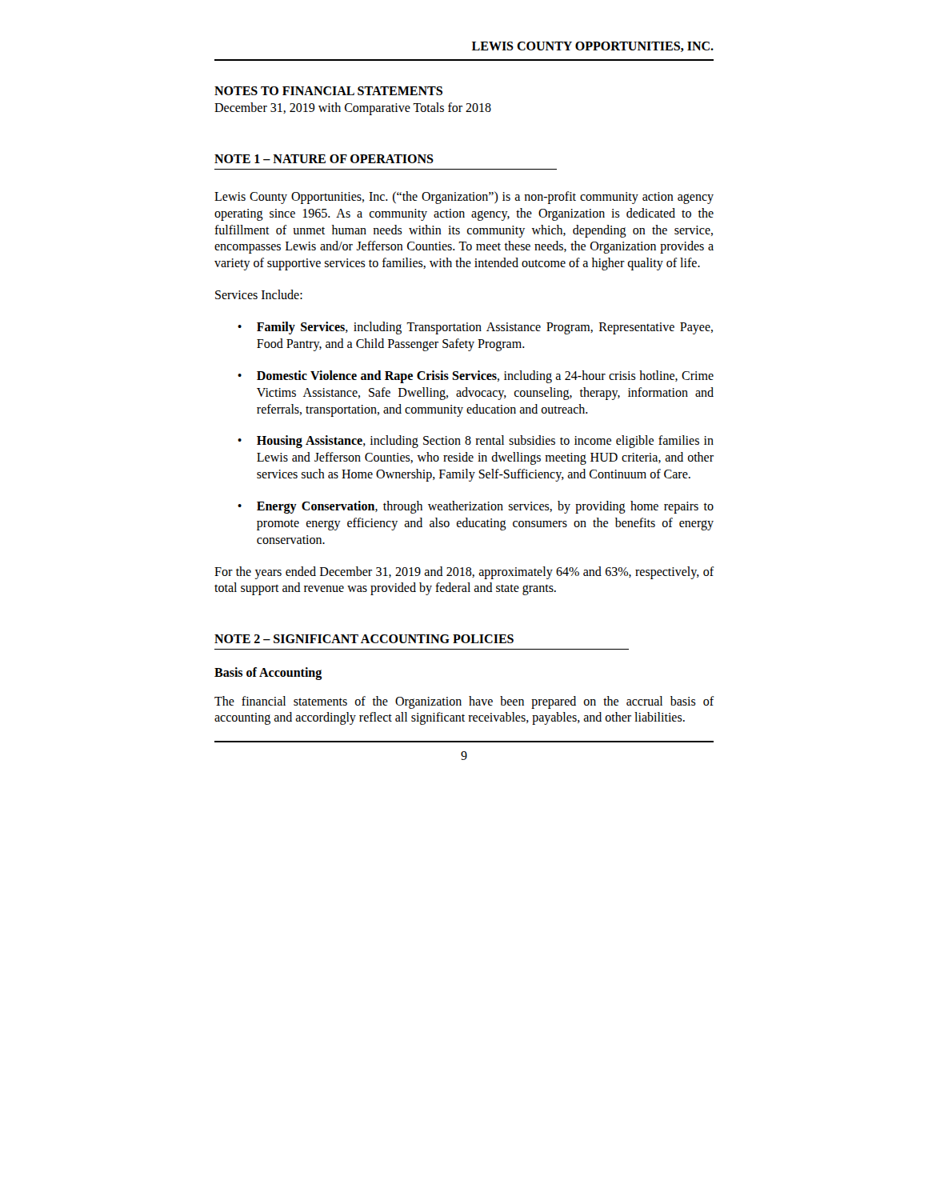LEWIS COUNTY OPPORTUNITIES, INC.
NOTES TO FINANCIAL STATEMENTS
December 31, 2019 with Comparative Totals for 2018
NOTE 1 – NATURE OF OPERATIONS
Lewis County Opportunities, Inc. (“the Organization”) is a non-profit community action agency operating since 1965. As a community action agency, the Organization is dedicated to the fulfillment of unmet human needs within its community which, depending on the service, encompasses Lewis and/or Jefferson Counties. To meet these needs, the Organization provides a variety of supportive services to families, with the intended outcome of a higher quality of life.
Services Include:
Family Services, including Transportation Assistance Program, Representative Payee, Food Pantry, and a Child Passenger Safety Program.
Domestic Violence and Rape Crisis Services, including a 24-hour crisis hotline, Crime Victims Assistance, Safe Dwelling, advocacy, counseling, therapy, information and referrals, transportation, and community education and outreach.
Housing Assistance, including Section 8 rental subsidies to income eligible families in Lewis and Jefferson Counties, who reside in dwellings meeting HUD criteria, and other services such as Home Ownership, Family Self-Sufficiency, and Continuum of Care.
Energy Conservation, through weatherization services, by providing home repairs to promote energy efficiency and also educating consumers on the benefits of energy conservation.
For the years ended December 31, 2019 and 2018, approximately 64% and 63%, respectively, of total support and revenue was provided by federal and state grants.
NOTE 2 – SIGNIFICANT ACCOUNTING POLICIES
Basis of Accounting
The financial statements of the Organization have been prepared on the accrual basis of accounting and accordingly reflect all significant receivables, payables, and other liabilities.
9